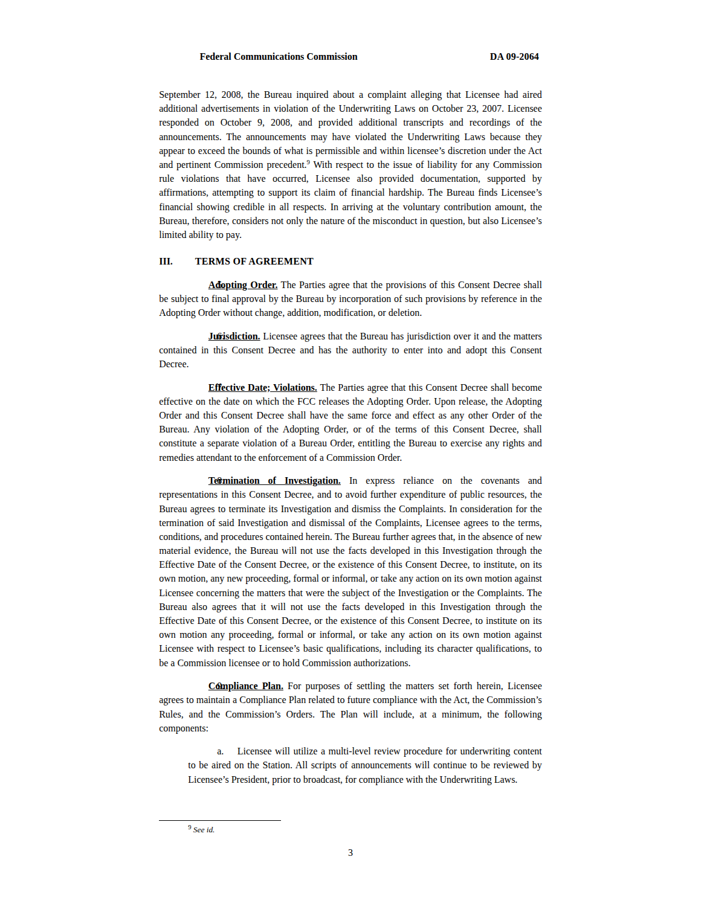Federal Communications Commission DA 09-2064
September 12, 2008, the Bureau inquired about a complaint alleging that Licensee had aired additional advertisements in violation of the Underwriting Laws on October 23, 2007. Licensee responded on October 9, 2008, and provided additional transcripts and recordings of the announcements. The announcements may have violated the Underwriting Laws because they appear to exceed the bounds of what is permissible and within licensee’s discretion under the Act and pertinent Commission precedent.9 With respect to the issue of liability for any Commission rule violations that have occurred, Licensee also provided documentation, supported by affirmations, attempting to support its claim of financial hardship. The Bureau finds Licensee’s financial showing credible in all respects. In arriving at the voluntary contribution amount, the Bureau, therefore, considers not only the nature of the misconduct in question, but also Licensee’s limited ability to pay.
III. TERMS OF AGREEMENT
5. Adopting Order. The Parties agree that the provisions of this Consent Decree shall be subject to final approval by the Bureau by incorporation of such provisions by reference in the Adopting Order without change, addition, modification, or deletion.
6. Jurisdiction. Licensee agrees that the Bureau has jurisdiction over it and the matters contained in this Consent Decree and has the authority to enter into and adopt this Consent Decree.
7. Effective Date; Violations. The Parties agree that this Consent Decree shall become effective on the date on which the FCC releases the Adopting Order. Upon release, the Adopting Order and this Consent Decree shall have the same force and effect as any other Order of the Bureau. Any violation of the Adopting Order, or of the terms of this Consent Decree, shall constitute a separate violation of a Bureau Order, entitling the Bureau to exercise any rights and remedies attendant to the enforcement of a Commission Order.
8. Termination of Investigation. In express reliance on the covenants and representations in this Consent Decree, and to avoid further expenditure of public resources, the Bureau agrees to terminate its Investigation and dismiss the Complaints. In consideration for the termination of said Investigation and dismissal of the Complaints, Licensee agrees to the terms, conditions, and procedures contained herein. The Bureau further agrees that, in the absence of new material evidence, the Bureau will not use the facts developed in this Investigation through the Effective Date of the Consent Decree, or the existence of this Consent Decree, to institute, on its own motion, any new proceeding, formal or informal, or take any action on its own motion against Licensee concerning the matters that were the subject of the Investigation or the Complaints. The Bureau also agrees that it will not use the facts developed in this Investigation through the Effective Date of this Consent Decree, or the existence of this Consent Decree, to institute on its own motion any proceeding, formal or informal, or take any action on its own motion against Licensee with respect to Licensee’s basic qualifications, including its character qualifications, to be a Commission licensee or to hold Commission authorizations.
9. Compliance Plan. For purposes of settling the matters set forth herein, Licensee agrees to maintain a Compliance Plan related to future compliance with the Act, the Commission’s Rules, and the Commission’s Orders. The Plan will include, at a minimum, the following components:
a. Licensee will utilize a multi-level review procedure for underwriting content to be aired on the Station. All scripts of announcements will continue to be reviewed by Licensee’s President, prior to broadcast, for compliance with the Underwriting Laws.
9 See id.
3